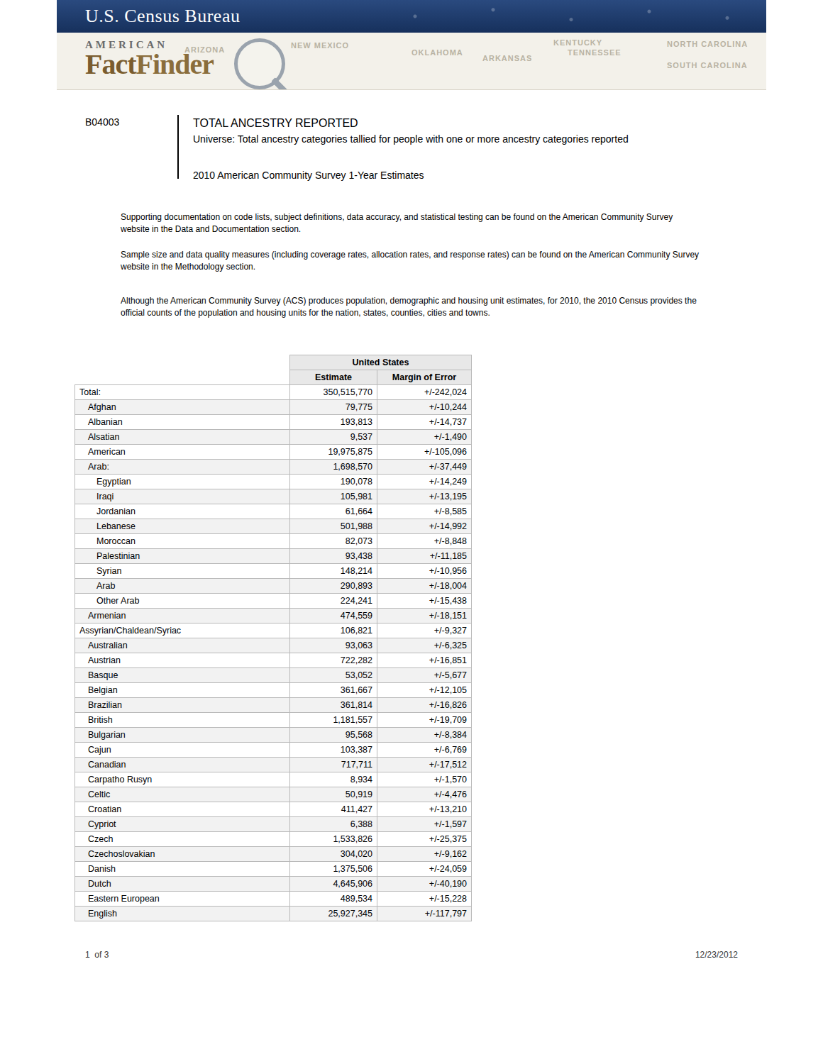U.S. Census Bureau
ARIZONA NEW MEXICO OKLAHOMA ARKANSAS KENTUCKY TENNESSEE NORTH CAROLINA SOUTH CAROLINA
AMERICAN
Fact Finder
B04003
TOTAL ANCESTRY REPORTED
Universe: Total ancestry categories tallied for people with one or more ancestry categories reported
2010 American Community Survey 1-Year Estimates
Supporting documentation on code lists, subject definitions, data accuracy, and statistical testing can be found on the American Community Survey website in the Data and Documentation section.
Sample size and data quality measures (including coverage rates, allocation rates, and response rates) can be found on the American Community Survey website in the Methodology section.
Although the American Community Survey (ACS) produces population, demographic and housing unit estimates, for 2010, the 2010 Census provides the official counts of the population and housing units for the nation, states, counties, cities and towns.
| | United States |
| --- | --- |
| | Estimate | Margin of Error |
| Total: | 350,515,770 | +/-242,024 |
| Afghan | 79,775 | +/-10,244 |
| Albanian | 193,813 | +/-14,737 |
| Alsatian | 9,537 | +/-1,490 |
| American | 19,975,875 | +/-105,096 |
| Arab: | 1,698,570 | +/-37,449 |
| Egyptian | 190,078 | +/-14,249 |
| Iraqi | 105,981 | +/-13,195 |
| Jordanian | 61,664 | +/-8,585 |
| Lebanese | 501,988 | +/-14,992 |
| Moroccan | 82,073 | +/-8,848 |
| Palestinian | 93,438 | +/-11,185 |
| Syrian | 148,214 | +/-10,956 |
| Arab | 290,893 | +/-18,004 |
| Other Arab | 224,241 | +/-15,438 |
| Armenian | 474,559 | +/-18,151 |
| Assyrian/Chaldean/Syriac | 106,821 | +/-9,327 |
| Australian | 93,063 | +/-6,325 |
| Austrian | 722,282 | +/-16,851 |
| Basque | 53,052 | +/-5,677 |
| Belgian | 361,667 | +/-12,105 |
| Brazilian | 361,814 | +/-16,826 |
| British | 1,181,557 | +/-19,709 |
| Bulgarian | 95,568 | +/-8,384 |
| Cajun | 103,387 | +/-6,769 |
| Canadian | 717,711 | +/-17,512 |
| Carpatho Rusyn | 8,934 | +/-1,570 |
| Celtic | 50,919 | +/-4,476 |
| Croatian | 411,427 | +/-13,210 |
| Cypriot | 6,388 | +/-1,597 |
| Czech | 1,533,826 | +/-25,375 |
| Czechoslovakian | 304,020 | +/-9,162 |
| Danish | 1,375,506 | +/-24,059 |
| Dutch | 4,645,906 | +/-40,190 |
| Eastern European | 489,534 | +/-15,228 |
| English | 25,927,345 | +/-117,797 |
1 of 3
12/23/2012